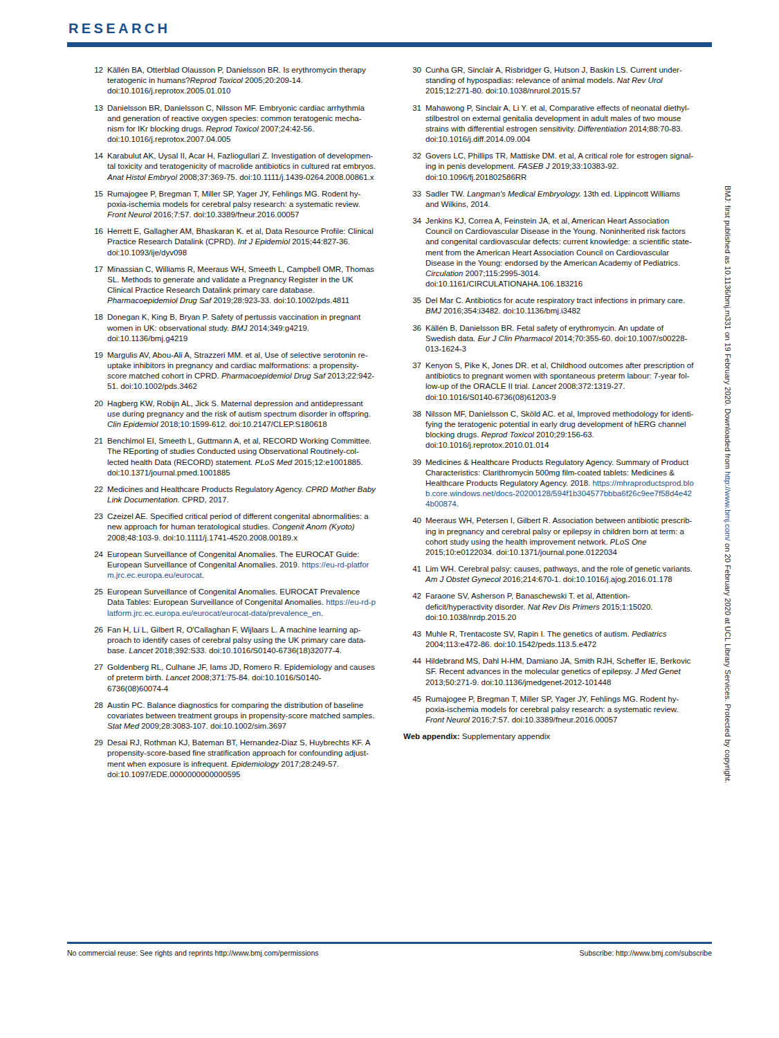Research
BMJ: first published as 10.1136/bmj.m331 on 19 February 2020. Downloaded from http://www.bmj.com/ on 20 February 2020 at UCL Library Services. Protected by copyright.
12 Källén BA, Otterblad Olausson P, Danielsson BR. Is erythromycin therapy teratogenic in humans?Reprod Toxicol 2005;20:209-14. doi:10.1016/j.reprotox.2005.01.010
13 Danielsson BR, Danielsson C, Nilsson MF. Embryonic cardiac arrhythmia and generation of reactive oxygen species: common teratogenic mechanism for IKr blocking drugs. Reprod Toxicol 2007;24:42-56. doi:10.1016/j.reprotox.2007.04.005
14 Karabulut AK, Uysal II, Acar H, Fazliogullari Z. Investigation of developmental toxicity and teratogenicity of macrolide antibiotics in cultured rat embryos. Anat Histol Embryol 2008;37:369-75. doi:10.1111/j.1439-0264.2008.00861.x
15 Rumajogee P, Bregman T, Miller SP, Yager JY, Fehlings MG. Rodent hypoxia-ischemia models for cerebral palsy research: a systematic review. Front Neurol 2016;7:57. doi:10.3389/fneur.2016.00057
16 Herrett E, Gallagher AM, Bhaskaran K. et al, Data Resource Profile: Clinical Practice Research Datalink (CPRD). Int J Epidemiol 2015;44:827-36. doi:10.1093/ije/dyv098
17 Minassian C, Williams R, Meeraus WH, Smeeth L, Campbell OMR, Thomas SL. Methods to generate and validate a Pregnancy Register in the UK Clinical Practice Research Datalink primary care database. Pharmacoepidemiol Drug Saf 2019;28:923-33. doi:10.1002/pds.4811
18 Donegan K, King B, Bryan P. Safety of pertussis vaccination in pregnant women in UK: observational study. BMJ 2014;349:g4219. doi:10.1136/bmj.g4219
19 Margulis AV, Abou-Ali A, Strazzeri MM. et al, Use of selective serotonin reuptake inhibitors in pregnancy and cardiac malformations: a propensity-score matched cohort in CPRD. Pharmacoepidemiol Drug Saf 2013;22:942-51. doi:10.1002/pds.3462
20 Hagberg KW, Robijn AL, Jick S. Maternal depression and antidepressant use during pregnancy and the risk of autism spectrum disorder in offspring. Clin Epidemiol 2018;10:1599-612. doi:10.2147/CLEP.S180618
21 Benchimol EI, Smeeth L, Guttmann A, et al, RECORD Working Committee. The REporting of studies Conducted using Observational Routinely-collected health Data (RECORD) statement. PLoS Med 2015;12:e1001885. doi:10.1371/journal.pmed.1001885
22 Medicines and Healthcare Products Regulatory Agency. CPRD Mother Baby Link Documentation. CPRD, 2017.
23 Czeizel AE. Specified critical period of different congenital abnormalities: a new approach for human teratological studies. Congenit Anom (Kyoto) 2008;48:103-9. doi:10.1111/j.1741-4520.2008.00189.x
24 European Surveillance of Congenital Anomalies. The EUROCAT Guide: European Surveillance of Congenital Anomalies. 2019. https://eu-rd-platform.jrc.ec.europa.eu/eurocat.
25 European Surveillance of Congenital Anomalies. EUROCAT Prevalence Data Tables: European Surveillance of Congenital Anomalies. https://eu-rd-platform.jrc.ec.europa.eu/eurocat/eurocat-data/prevalence_en.
26 Fan H, Li L, Gilbert R, O'Callaghan F, Wijlaars L. A machine learning approach to identify cases of cerebral palsy using the UK primary care database. Lancet 2018;392:S33. doi:10.1016/S0140-6736(18)32077-4.
27 Goldenberg RL, Culhane JF, Iams JD, Romero R. Epidemiology and causes of preterm birth. Lancet 2008;371:75-84. doi:10.1016/S0140-6736(08)60074-4
28 Austin PC. Balance diagnostics for comparing the distribution of baseline covariates between treatment groups in propensity-score matched samples. Stat Med 2009;28:3083-107. doi:10.1002/sim.3697
29 Desai RJ, Rothman KJ, Bateman BT, Hernandez-Diaz S, Huybrechts KF. A propensity-score-based fine stratification approach for confounding adjustment when exposure is infrequent. Epidemiology 2017;28:249-57. doi:10.1097/EDE.0000000000000595
30 Cunha GR, Sinclair A, Risbridger G, Hutson J, Baskin LS. Current understanding of hypospadias: relevance of animal models. Nat Rev Urol 2015;12:271-80. doi:10.1038/nrurol.2015.57
31 Mahawong P, Sinclair A, Li Y. et al, Comparative effects of neonatal diethylstilbestrol on external genitalia development in adult males of two mouse strains with differential estrogen sensitivity. Differentiation 2014;88:70-83. doi:10.1016/j.diff.2014.09.004
32 Govers LC, Phillips TR, Mattiske DM. et al, A critical role for estrogen signaling in penis development. FASEB J 2019;33:10383-92. doi:10.1096/fj.201802586RR
33 Sadler TW. Langman's Medical Embryology. 13th ed. Lippincott Williams and Wilkins, 2014.
34 Jenkins KJ, Correa A, Feinstein JA, et al, American Heart Association Council on Cardiovascular Disease in the Young. Noninherited risk factors and congenital cardiovascular defects: current knowledge: a scientific statement from the American Heart Association Council on Cardiovascular Disease in the Young: endorsed by the American Academy of Pediatrics. Circulation 2007;115:2995-3014. doi:10.1161/CIRCULATIONAHA.106.183216
35 Del Mar C. Antibiotics for acute respiratory tract infections in primary care. BMJ 2016;354:i3482. doi:10.1136/bmj.i3482
36 Källén B, Danielsson BR. Fetal safety of erythromycin. An update of Swedish data. Eur J Clin Pharmacol 2014;70:355-60. doi:10.1007/s00228-013-1624-3
37 Kenyon S, Pike K, Jones DR. et al, Childhood outcomes after prescription of antibiotics to pregnant women with spontaneous preterm labour: 7-year follow-up of the ORACLE II trial. Lancet 2008;372:1319-27. doi:10.1016/S0140-6736(08)61203-9
38 Nilsson MF, Danielsson C, Sköld AC. et al, Improved methodology for identifying the teratogenic potential in early drug development of hERG channel blocking drugs. Reprod Toxicol 2010;29:156-63. doi:10.1016/j.reprotox.2010.01.014
39 Medicines & Healthcare Products Regulatory Agency. Summary of Product Characteristics: Clarithromycin 500mg film-coated tablets: Medicines & Healthcare Products Regulatory Agency. 2018. https://mhraproductsprod.blob.core.windows.net/docs-20200128/594f1b304577bbba6f26c9ee7f58d4e424b00874.
40 Meeraus WH, Petersen I, Gilbert R. Association between antibiotic prescribing in pregnancy and cerebral palsy or epilepsy in children born at term: a cohort study using the health improvement network. PLoS One 2015;10:e0122034. doi:10.1371/journal.pone.0122034
41 Lim WH. Cerebral palsy: causes, pathways, and the role of genetic variants. Am J Obstet Gynecol 2016;214:670-1. doi:10.1016/j.ajog.2016.01.178
42 Faraone SV, Asherson P, Banaschewski T. et al, Attention-deficit/hyperactivity disorder. Nat Rev Dis Primers 2015;1:15020. doi:10.1038/nrdp.2015.20
43 Muhle R, Trentacoste SV, Rapin I. The genetics of autism. Pediatrics 2004;113:e472-86. doi:10.1542/peds.113.5.e472
44 Hildebrand MS, Dahl H-HM, Damiano JA, Smith RJH, Scheffer IE, Berkovic SF. Recent advances in the molecular genetics of epilepsy. J Med Genet 2013;50:271-9. doi:10.1136/jmedgenet-2012-101448
45 Rumajogee P, Bregman T, Miller SP, Yager JY, Fehlings MG. Rodent hypoxia-ischemia models for cerebral palsy research: a systematic review. Front Neurol 2016;7:57. doi:10.3389/fneur.2016.00057
Web appendix: Supplementary appendix
No commercial reuse: See rights and reprints http://www.bmj.com/permissions Subscribe: http://www.bmj.com/subscribe